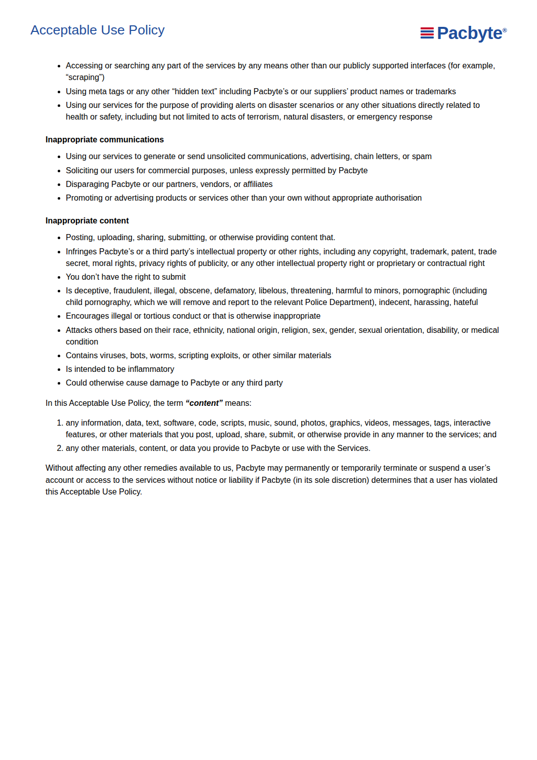Acceptable Use Policy
Pacbyte®
Accessing or searching any part of the services by any means other than our publicly supported interfaces (for example, “scraping”)
Using meta tags or any other “hidden text” including Pacbyte’s or our suppliers’ product names or trademarks
Using our services for the purpose of providing alerts on disaster scenarios or any other situations directly related to health or safety, including but not limited to acts of terrorism, natural disasters, or emergency response
Inappropriate communications
Using our services to generate or send unsolicited communications, advertising, chain letters, or spam
Soliciting our users for commercial purposes, unless expressly permitted by Pacbyte
Disparaging Pacbyte or our partners, vendors, or affiliates
Promoting or advertising products or services other than your own without appropriate authorisation
Inappropriate content
Posting, uploading, sharing, submitting, or otherwise providing content that.
Infringes Pacbyte’s or a third party’s intellectual property or other rights, including any copyright, trademark, patent, trade secret, moral rights, privacy rights of publicity, or any other intellectual property right or proprietary or contractual right
You don’t have the right to submit
Is deceptive, fraudulent, illegal, obscene, defamatory, libelous, threatening, harmful to minors, pornographic (including child pornography, which we will remove and report to the relevant Police Department), indecent, harassing, hateful
Encourages illegal or tortious conduct or that is otherwise inappropriate
Attacks others based on their race, ethnicity, national origin, religion, sex, gender, sexual orientation, disability, or medical condition
Contains viruses, bots, worms, scripting exploits, or other similar materials
Is intended to be inflammatory
Could otherwise cause damage to Pacbyte or any third party
In this Acceptable Use Policy, the term “content” means:
any information, data, text, software, code, scripts, music, sound, photos, graphics, videos, messages, tags, interactive features, or other materials that you post, upload, share, submit, or otherwise provide in any manner to the services; and
any other materials, content, or data you provide to Pacbyte or use with the Services.
Without affecting any other remedies available to us, Pacbyte may permanently or temporarily terminate or suspend a user’s account or access to the services without notice or liability if Pacbyte (in its sole discretion) determines that a user has violated this Acceptable Use Policy.